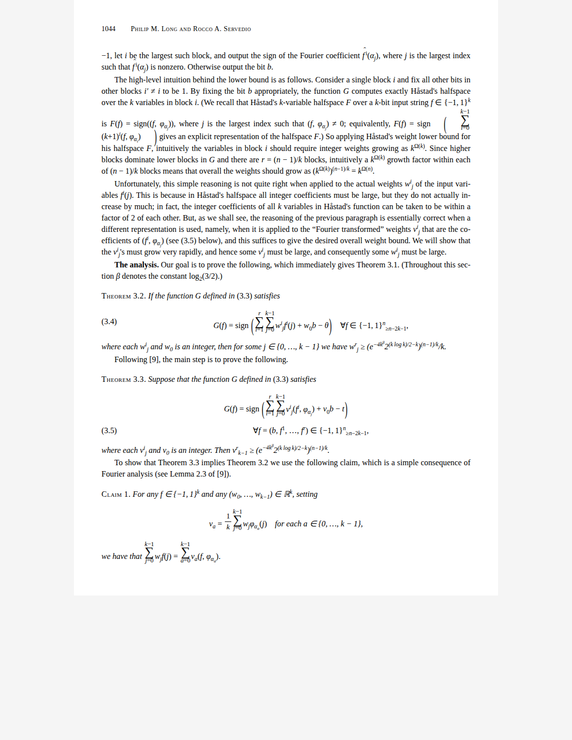1044 Philip M. Long and Rocco A. Servedio
−1, let i be the largest such block, and output the sign of the Fourier coefficient ̂f i(αj), where j is the largest index such that ̂f i(αj) is nonzero. Otherwise output the bit b.
The high-level intuition behind the lower bound is as follows. Consider a single block i and fix all other bits in other blocks i′ ≠ i to be 1. By fixing the bit b appropriately, the function G computes exactly Håstad's halfspace over the k variables in block i. (We recall that Håstad's k-variable halfspace F over a k-bit input string f ∈ {−1, 1}k is F(f) = sign((f, φαj)), where j is the largest index such that (f, φαj) ≠ 0; equivalently, F(f) = sign(k−1∑i=0(k+1)i(f, φαi)) gives an explicit representation of the halfspace F.) So applying Håstad's weight lower bound for his halfspace F, intuitively the variables in block i should require integer weights growing as kΩ(k). Since higher blocks dominate lower blocks in G and there are r = (n − 1)/k blocks, intuitively a kΩ(k) growth factor within each of (n − 1)/k blocks means that overall the weights should grow as (kΩ(k))(n−1)/k = kΩ(n).
Unfortunately, this simple reasoning is not quite right when applied to the actual weights wij of the input variables fi(j). This is because in Håstad's halfspace all integer coefficients must be large, but they do not actually increase by much; in fact, the integer coefficients of all k variables in Håstad's function can be taken to be within a factor of 2 of each other. But, as we shall see, the reasoning of the previous paragraph is essentially correct when a different representation is used, namely, when it is applied to the “Fourier transformed” weights vij that are the coefficients of (fi, φαj) (see (3.5) below), and this suffices to give the desired overall weight bound. We will show that the vij's must grow very rapidly, and hence some vij must be large, and consequently some wij must be large.
The analysis. Our goal is to prove the following, which immediately gives Theorem 3.1. (Throughout this section β denotes the constant log2(3/2).)
Theorem 3.2. If the function G defined in (3.3) satisfies
(3.4) G(f) = sign (r∑i=1 k−1∑j=0 wijfi(j) + w0b − θ) ∀f ∈ {−1, 1}n≥n−2k−1,
where each wij and w0 is an integer, then for some j ∈ {0, …, k − 1} we have wrj ≥ (e−4kβ2(k log k)/2−k)(n−1)/k/k.
Following [9], the main step is to prove the following.
Theorem 3.3. Suppose that the function G defined in (3.3) satisfies
G(f) = sign (r∑i=1 k−1∑j=0 vij(fi, φαj) + v0b − t)
(3.5) ∀f = (b, f1, …, fr) ∈ {−1, 1}n≥n−2k−1,
where each vij and v0 is an integer. Then vrk−1 ≥ (e−4kβ2(k log k)/2−k)(n−1)/k.
To show that Theorem 3.3 implies Theorem 3.2 we use the following claim, which is a simple consequence of Fourier analysis (see Lemma 2.3 of [9]).
Claim 1. For any f ∈ {−1, 1}k and any (w0, …, wk−1) ∈ ℝk, setting
va = 1 k k−1∑j=0 wjφαa(j) for each a ∈ {0, …, k − 1},
we have that k−1∑j=0 wjf(j) = k−1∑a=0 va(f, φαa).